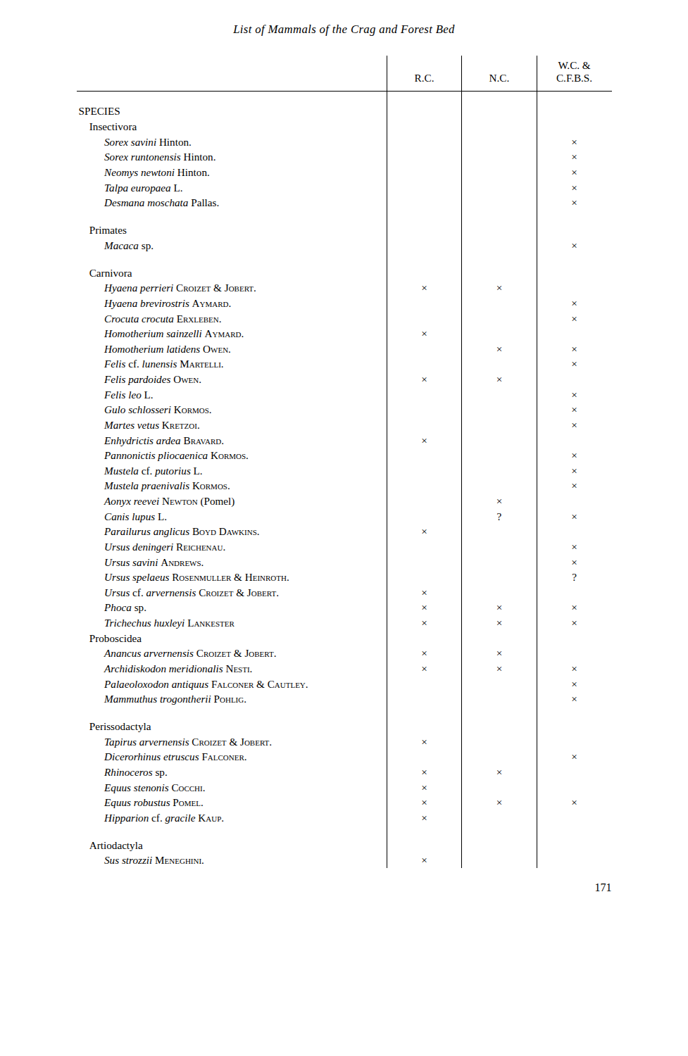List of Mammals of the Crag and Forest Bed
| | R.C. | N.C. | W.C. & C.F.B.S. |
| --- | --- | --- | --- |
| SPECIES | | | |
| Insectivora | | | |
| Sorex savini Hinton. | | | × |
| Sorex runtonensis Hinton. | | | × |
| Neomys newtoni Hinton. | | | × |
| Talpa europaea L. | | | × |
| Desmana moschata Pallas. | | | × |
| Primates | | | |
| Macaca sp. | | | × |
| Carnivora | | | |
| Hyaena perrieri Croizet & Jobert . | × | × | |
| Hyaena brevirostris Aymard . | | | × |
| Crocuta crocuta Erxleben . | | | × |
| Homotherium sainzelli Aymard . | × | | |
| Homotherium latidens Owen . | | × | × |
| Felis cf. lunensis Martelli . | | | × |
| Felis pardoides Owen . | × | × | |
| Felis leo L. | | | × |
| Gulo schlosseri Kormos . | | | × |
| Martes vetus Kretzoi . | | | × |
| Enhydrictis ardea Bravard . | × | | |
| Pannonictis pliocaenica Kormos . | | | × |
| Mustela cf. putorius L. | | | × |
| Mustela praenivalis Kormos . | | | × |
| Aonyx reevei Newton (Pomel) | | × | |
| Canis lupus L. | | ? | × |
| Parailurus anglicus Boyd Dawkins . | × | | |
| Ursus deningeri Reichenau . | | | × |
| Ursus savini Andrews . | | | × |
| Ursus spelaeus Rosenmuller & Heinroth . | | | ? |
| Ursus cf. arvernensis Croizet & Jobert . | × | | |
| Phoca sp. | × | × | × |
| Trichechus huxleyi Lankester | × | × | × |
| Proboscidea | | | |
| Anancus arvernensis Croizet & Jobert . | × | × | |
| Archidiskodon meridionalis Nesti . | × | × | × |
| Palaeoloxodon antiquus Falconer & Cautley . | | | × |
| Mammuthus trogontherii Pohlig . | | | × |
| Perissodactyla | | | |
| Tapirus arvernensis Croizet & Jobert . | × | | |
| Dicerorhinus etruscus Falconer . | | | × |
| Rhinoceros sp. | × | × | |
| Equus stenonis Cocchi . | × | | |
| Equus robustus Pomel . | × | × | × |
| Hipparion cf. gracile Kaup . | × | | |
| Artiodactyla | | | |
| Sus strozzii Meneghini . | × | | |
171